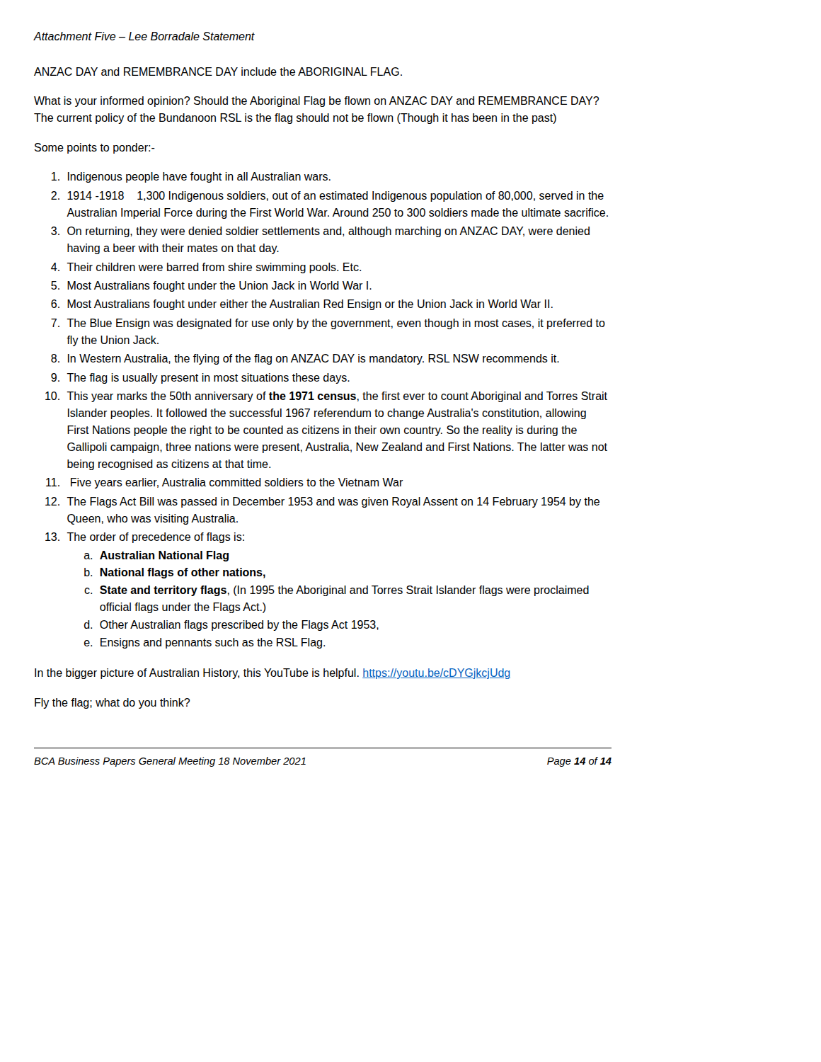Attachment Five – Lee Borradale Statement
ANZAC DAY and REMEMBRANCE DAY include the ABORIGINAL FLAG.
What is your informed opinion? Should the Aboriginal Flag be flown on ANZAC DAY and REMEMBRANCE DAY? The current policy of the Bundanoon RSL is the flag should not be flown (Though it has been in the past)
Some points to ponder:-
Indigenous people have fought in all Australian wars.
1914 -1918 1,300 Indigenous soldiers, out of an estimated Indigenous population of 80,000, served in the Australian Imperial Force during the First World War. Around 250 to 300 soldiers made the ultimate sacrifice.
On returning, they were denied soldier settlements and, although marching on ANZAC DAY, were denied having a beer with their mates on that day.
Their children were barred from shire swimming pools. Etc.
Most Australians fought under the Union Jack in World War I.
Most Australians fought under either the Australian Red Ensign or the Union Jack in World War II.
The Blue Ensign was designated for use only by the government, even though in most cases, it preferred to fly the Union Jack.
In Western Australia, the flying of the flag on ANZAC DAY is mandatory. RSL NSW recommends it.
The flag is usually present in most situations these days.
This year marks the 50th anniversary of the 1971 census, the first ever to count Aboriginal and Torres Strait Islander peoples. It followed the successful 1967 referendum to change Australia's constitution, allowing First Nations people the right to be counted as citizens in their own country. So the reality is during the Gallipoli campaign, three nations were present, Australia, New Zealand and First Nations. The latter was not being recognised as citizens at that time.
Five years earlier, Australia committed soldiers to the Vietnam War
The Flags Act Bill was passed in December 1953 and was given Royal Assent on 14 February 1954 by the Queen, who was visiting Australia.
The order of precedence of flags is:
Australian National Flag
National flags of other nations,
State and territory flags, (In 1995 the Aboriginal and Torres Strait Islander flags were proclaimed official flags under the Flags Act.)
Other Australian flags prescribed by the Flags Act 1953,
Ensigns and pennants such as the RSL Flag.
In the bigger picture of Australian History, this YouTube is helpful. https://youtu.be/cDYGjkcjUdg
Fly the flag; what do you think?
BCA Business Papers General Meeting 18 November 2021 Page 14 of 14